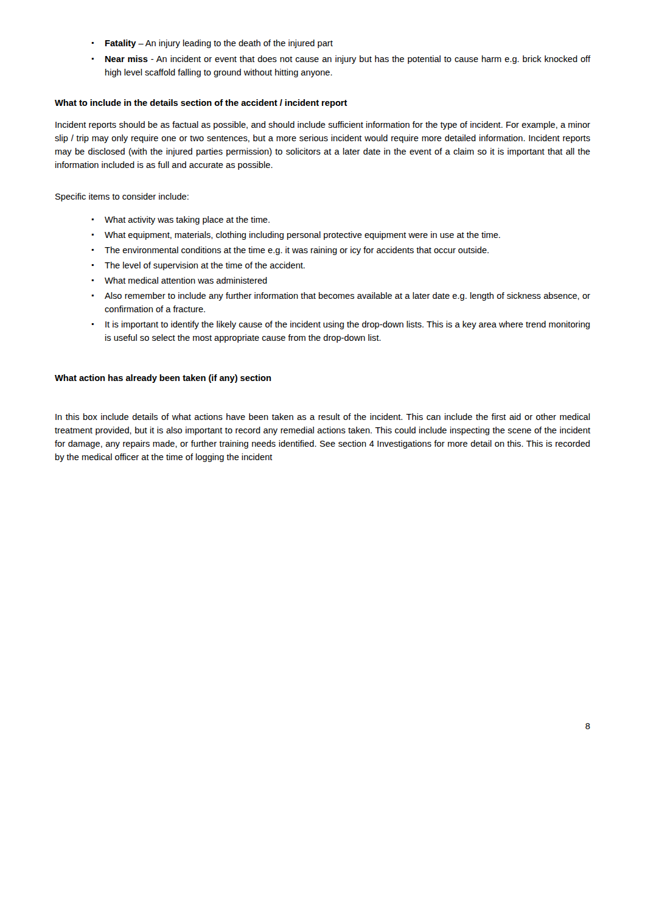Fatality – An injury leading to the death of the injured part
Near miss - An incident or event that does not cause an injury but has the potential to cause harm e.g. brick knocked off high level scaffold falling to ground without hitting anyone.
What to include in the details section of the accident / incident report
Incident reports should be as factual as possible, and should include sufficient information for the type of incident. For example, a minor slip / trip may only require one or two sentences, but a more serious incident would require more detailed information. Incident reports may be disclosed (with the injured parties permission) to solicitors at a later date in the event of a claim so it is important that all the information included is as full and accurate as possible.
Specific items to consider include:
What activity was taking place at the time.
What equipment, materials, clothing including personal protective equipment were in use at the time.
The environmental conditions at the time e.g. it was raining or icy for accidents that occur outside.
The level of supervision at the time of the accident.
What medical attention was administered
Also remember to include any further information that becomes available at a later date e.g. length of sickness absence, or confirmation of a fracture.
It is important to identify the likely cause of the incident using the drop-down lists. This is a key area where trend monitoring is useful so select the most appropriate cause from the drop-down list.
What action has already been taken (if any) section
In this box include details of what actions have been taken as a result of the incident. This can include the first aid or other medical treatment provided, but it is also important to record any remedial actions taken. This could include inspecting the scene of the incident for damage, any repairs made, or further training needs identified. See section 4 Investigations for more detail on this. This is recorded by the medical officer at the time of logging the incident
8